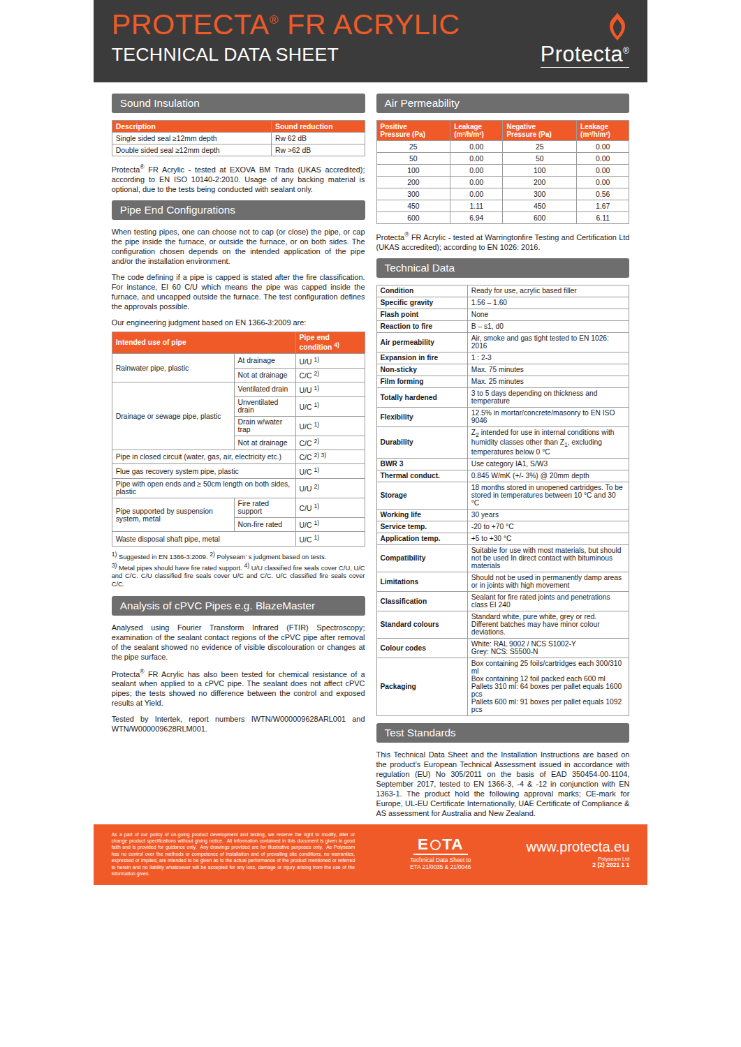PROTECTA® FR ACRYLIC
TECHNICAL DATA SHEET
Protecta®
Sound Insulation
| Description | Sound reduction |
| --- | --- |
| Single sided seal ≥12mm depth | Rw 62 dB |
| Double sided seal ≥12mm depth | Rw >62 dB |
Protecta® FR Acrylic - tested at EXOVA BM Trada (UKAS accredited); according to EN ISO 10140-2:2010. Usage of any backing material is optional, due to the tests being conducted with sealant only.
Pipe End Configurations
When testing pipes, one can choose not to cap (or close) the pipe, or cap the pipe inside the furnace, or outside the furnace, or on both sides. The configuration chosen depends on the intended application of the pipe and/or the installation environment.
The code defining if a pipe is capped is stated after the fire classification. For instance, EI 60 C/U which means the pipe was capped inside the furnace, and uncapped outside the furnace. The test configuration defines the approvals possible.
Our engineering judgment based on EN 1366-3:2009 are:
| Intended use of pipe | Pipe end condition 4) |
| --- | --- |
| Rainwater pipe, plastic | At drainage | U/U 1) |
| Not at drainage | C/C 2) |
| Drainage or sewage pipe, plastic | Ventilated drain | U/U 1) |
| Unventilated drain | U/C 1) |
| Drain w/water trap | U/C 1) |
| Not at drainage | C/C 2) |
| Pipe in closed circuit (water, gas, air, electricity etc.) | C/C 2) 3) |
| Flue gas recovery system pipe, plastic | U/C 1) |
| Pipe with open ends and ≥ 50cm length on both sides, plastic | U/U 2) |
| Pipe supported by suspension system, metal | Fire rated support | C/U 1) |
| Non-fire rated | U/C 1) |
| Waste disposal shaft pipe, metal | U/C 1) |
1) Suggested in EN 1366-3:2009. 2) Polyseam’ s judgment based on tests.
3) Metal pipes should have fire rated support. 4) U/U classified fire seals cover C/U, U/C and C/C. C/U classified fire seals cover U/C and C/C. U/C classified fire seals cover C/C.
Analysis of cPVC Pipes e.g. BlazeMaster
Analysed using Fourier Transform Infrared (FTIR) Spectroscopy; examination of the sealant contact regions of the cPVC pipe after removal of the sealant showed no evidence of visible discolouration or changes at the pipe surface.
Protecta® FR Acrylic has also been tested for chemical resistance of a sealant when applied to a cPVC pipe. The sealant does not affect cPVC pipes; the tests showed no difference between the control and exposed results at Yield.
Tested by Intertek, report numbers IWTN/W000009628ARL001 and WTN/W000009628RLM001.
Air Permeability
| Positive Pressure (Pa) | Leakage (m³/h/m²) | Negative Pressure (Pa) | Leakage (m³/h/m²) |
| --- | --- | --- | --- |
| 25 | 0.00 | 25 | 0.00 |
| 50 | 0.00 | 50 | 0.00 |
| 100 | 0.00 | 100 | 0.00 |
| 200 | 0.00 | 200 | 0.00 |
| 300 | 0.00 | 300 | 0.56 |
| 450 | 1.11 | 450 | 1.67 |
| 600 | 6.94 | 600 | 6.11 |
Protecta® FR Acrylic - tested at Warringtonfire Testing and Certification Ltd (UKAS accredited); according to EN 1026: 2016.
Technical Data
| Condition | Ready for use, acrylic based filler |
| Specific gravity | 1.56 – 1.60 |
| Flash point | None |
| Reaction to fire | B – s1, d0 |
| Air permeability | Air, smoke and gas tight tested to EN 1026: 2016 |
| Expansion in fire | 1 : 2-3 |
| Non-sticky | Max. 75 minutes |
| Film forming | Max. 25 minutes |
| Totally hardened | 3 to 5 days depending on thickness and temperature |
| Flexibility | 12.5% in mortar/concrete/masonry to EN ISO 9046 |
| Durability | Z 2 intended for use in internal conditions with humidity classes other than Z 1 , excluding temperatures below 0 °C |
| BWR 3 | Use category IA1, S/W3 |
| Thermal conduct. | 0.845 W/mK (+/- 3%) @ 20mm depth |
| Storage | 18 months stored in unopened cartridges. To be stored in temperatures between 10 °C and 30 °C |
| Working life | 30 years |
| Service temp. | -20 to +70 °C |
| Application temp. | +5 to +30 °C |
| Compatibility | Suitable for use with most materials, but should not be used In direct contact with bituminous materials |
| Limitations | Should not be used in permanently damp areas or in joints with high movement |
| Classification | Sealant for fire rated joints and penetrations class EI 240 |
| Standard colours | Standard white, pure white, grey or red. Different batches may have minor colour deviations. |
| Colour codes | White: RAL 9002 / NCS S1002-Y Grey: NCS: S5500-N |
| Packaging | Box containing 25 foils/cartridges each 300/310 ml Box containing 12 foil packed each 600 ml Pallets 310 ml: 64 boxes per pallet equals 1600 pcs Pallets 600 ml: 91 boxes per pallet equals 1092 pcs |
Test Standards
This Technical Data Sheet and the Installation Instructions are based on the product’s European Technical Assessment issued in accordance with regulation (EU) No 305/2011 on the basis of EAD 350454-00-1104, September 2017, tested to EN 1366-3, -4 & -12 in conjunction with EN 1363-1. The product hold the following approval marks; CE-mark for Europe, UL-EU Certificate Internationally, UAE Certificate of Compliance & AS assessment for Australia and New Zealand.
As a part of our policy of on-going product development and testing, we reserve the right to modify, alter or change product specifications without giving notice. All information contained in this document is given in good faith and is provided for guidance only. Any drawings provided are for illustrative purposes only. As Polyseam has no control over the methods or competence of installation and of prevailing site conditions, no warranties, expressed or implied, are intended to be given as to the actual performance of the product mentioned or referred to herein and no liability whatsoever will be accepted for any loss, damage or injury arising from the use of the information given.
E TA
Technical Data Sheet to
ETA 21/0035 & 21/0046
www.protecta.eu
Polyseam Ltd
2 (2) 2021 1 1